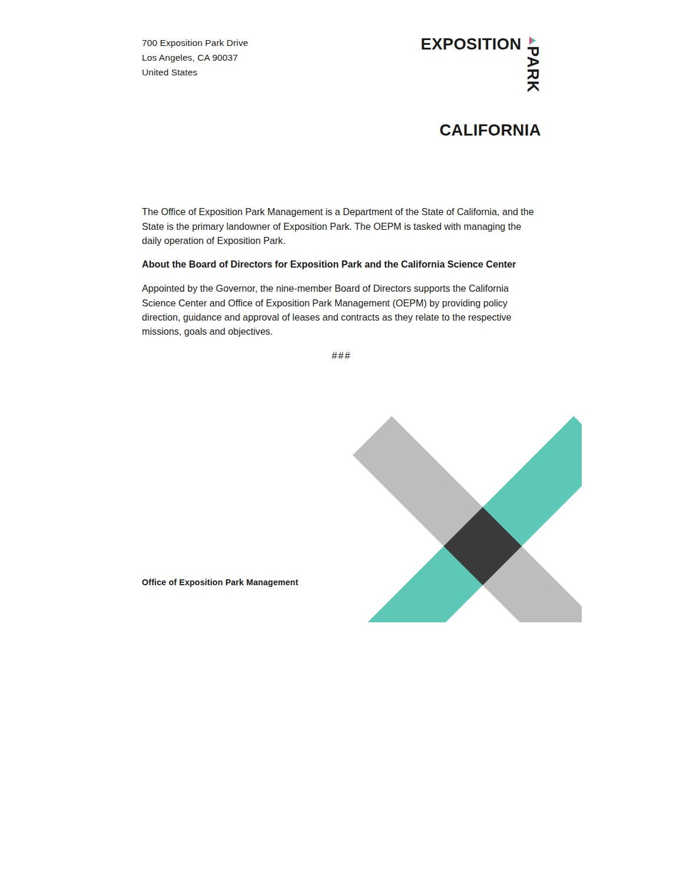700 Exposition Park Drive
Los Angeles, CA 90037
United States
EXPOSITION PARK
CALIFORNIA
The Office of Exposition Park Management is a Department of the State of California, and the State is the primary landowner of Exposition Park. The OEPM is tasked with managing the daily operation of Exposition Park.
About the Board of Directors for Exposition Park and the California Science Center
Appointed by the Governor, the nine-member Board of Directors supports the California Science Center and Office of Exposition Park Management (OEPM) by providing policy direction, guidance and approval of leases and contracts as they relate to the respective missions, goals and objectives.
###
Office of Exposition Park Management